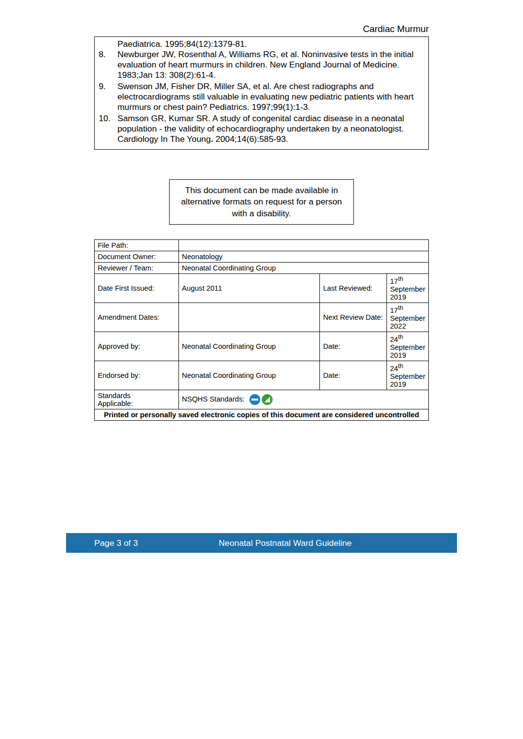Cardiac Murmur
Paediatrica. 1995;84(12):1379-81.
8. Newburger JW, Rosenthal A, Williams RG, et al. Noninvasive tests in the initial evaluation of heart murmurs in children. New England Journal of Medicine. 1983;Jan 13: 308(2):61-4.
9. Swenson JM, Fisher DR, Miller SA, et al. Are chest radiographs and electrocardiograms still valuable in evaluating new pediatric patients with heart murmurs or chest pain? Pediatrics. 1997;99(1):1-3.
10. Samson GR, Kumar SR. A study of congenital cardiac disease in a neonatal population - the validity of echocardiography undertaken by a neonatologist. Cardiology In The Young. 2004;14(6):585-93.
This document can be made available in alternative formats on request for a person with a disability.
| File Path: | |
| Document Owner: | Neonatology |
| Reviewer / Team: | Neonatal Coordinating Group |
| Date First Issued: | August 2011 | Last Reviewed: | 17 th September 2019 |
| Amendment Dates: | | Next Review Date: | 17 th September 2022 |
| Approved by: | Neonatal Coordinating Group | Date: | 24 th September 2019 |
| Endorsed by: | Neonatal Coordinating Group | Date: | 24 th September 2019 |
| Standards Applicable: | NSQHS Standards: |
| Printed or personally saved electronic copies of this document are considered uncontrolled |
Page 3 of 3
Neonatal Postnatal Ward Guideline